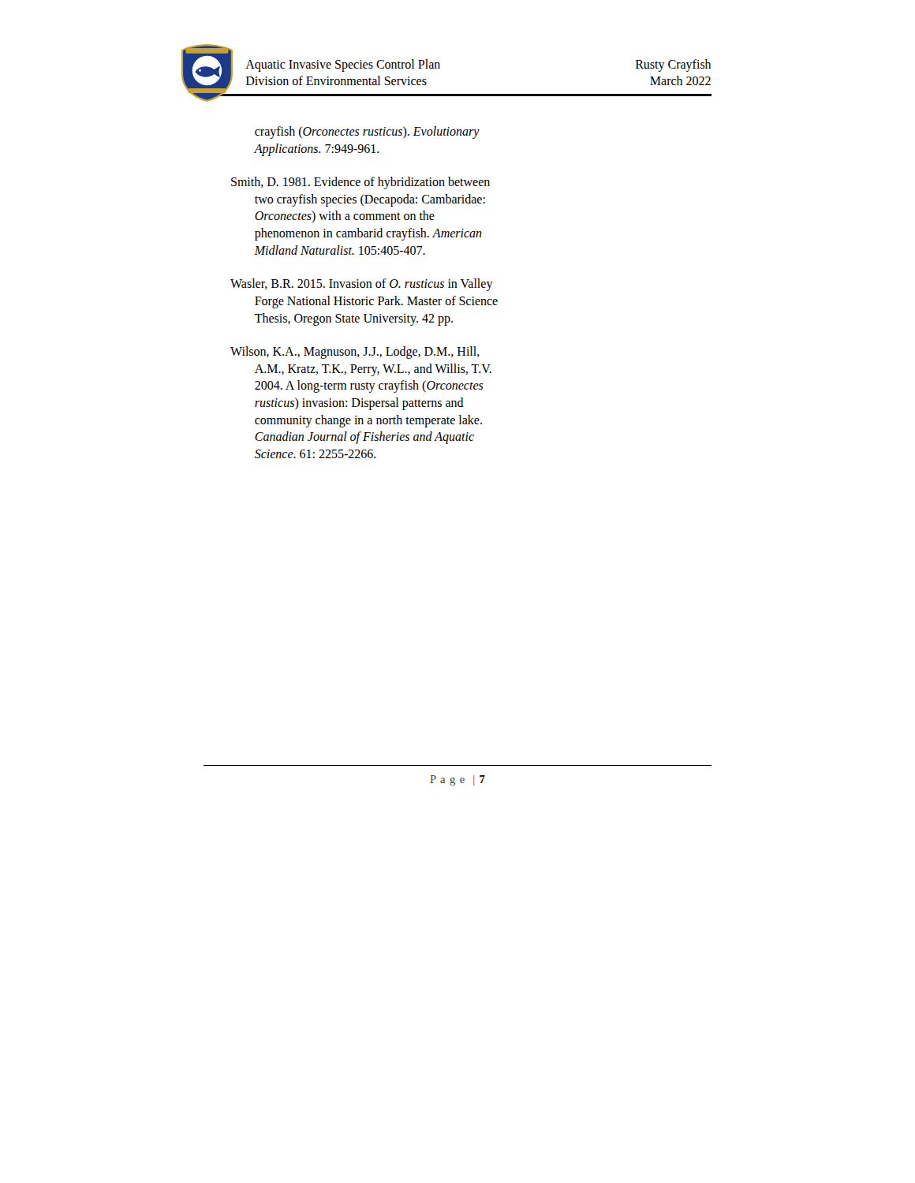Pennsylvania Fish & Boat Commission
Aquatic Invasive Species Control Plan
Division of Environmental Services
Rusty Crayfish
March 2022
crayfish (Orconectes rusticus). Evolutionary Applications. 7:949-961.
Smith, D. 1981. Evidence of hybridization between two crayfish species (Decapoda: Cambaridae: Orconectes) with a comment on the phenomenon in cambarid crayfish. American Midland Naturalist. 105:405-407.
Wasler, B.R. 2015. Invasion of O. rusticus in Valley Forge National Historic Park. Master of Science Thesis, Oregon State University. 42 pp.
Wilson, K.A., Magnuson, J.J., Lodge, D.M., Hill, A.M., Kratz, T.K., Perry, W.L., and Willis, T.V. 2004. A long-term rusty crayfish (Orconectes rusticus) invasion: Dispersal patterns and community change in a north temperate lake. Canadian Journal of Fisheries and Aquatic Science. 61: 2255-2266.
P a g e | 7